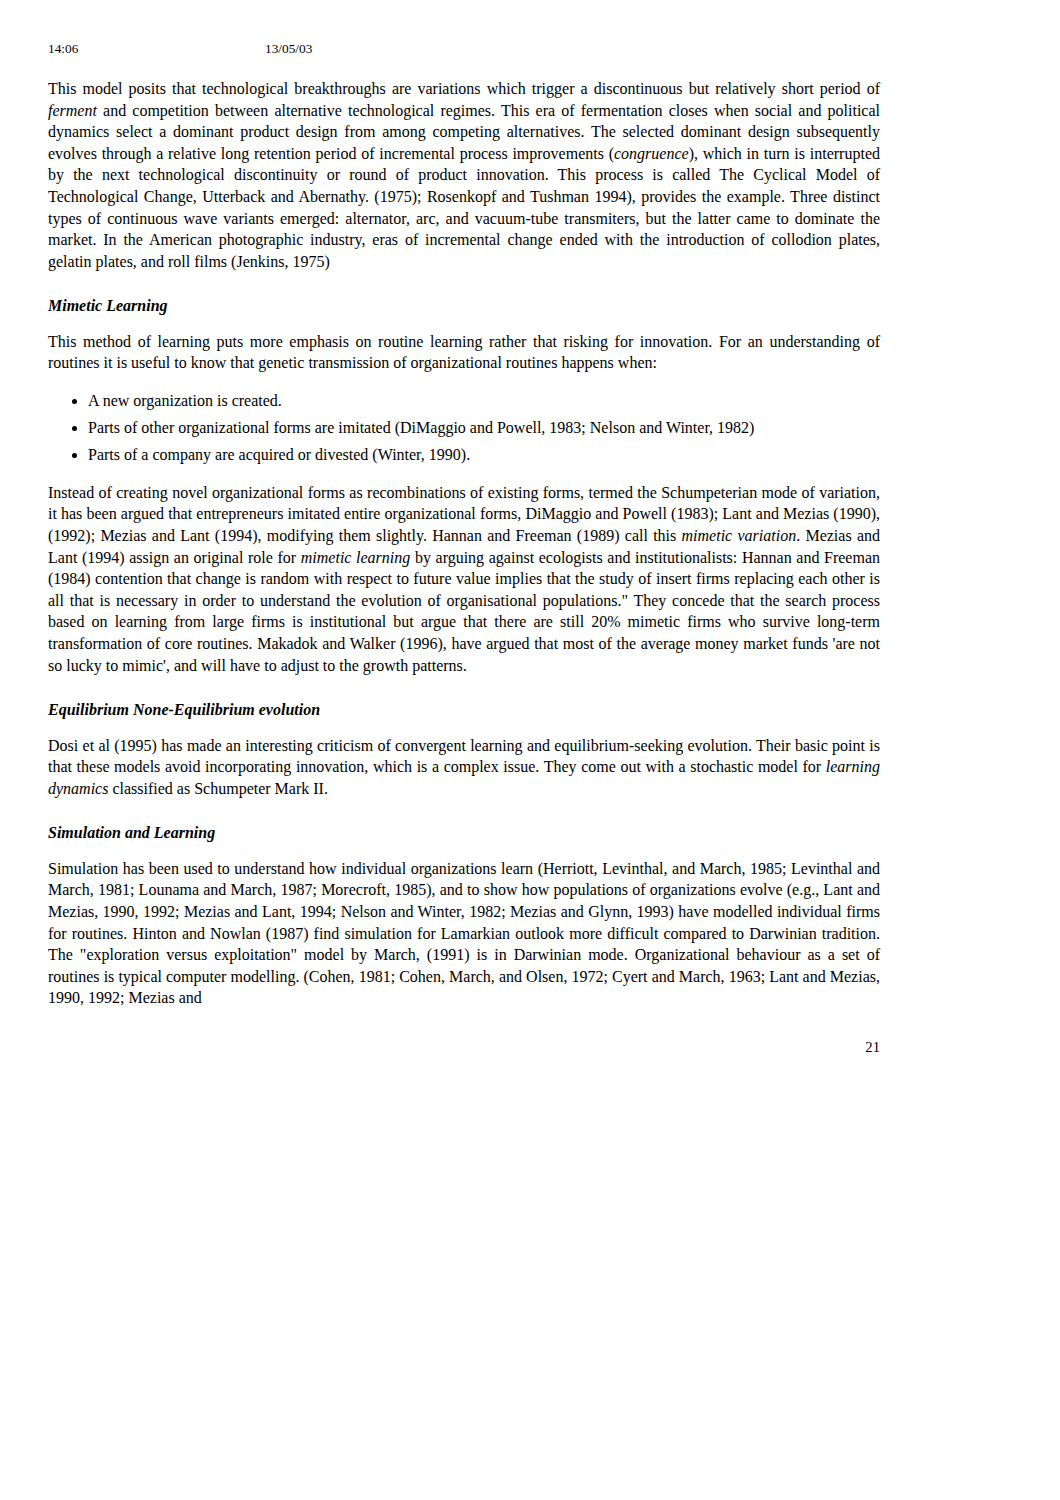14:06 13/05/03
This model posits that technological breakthroughs are variations which trigger a discontinuous but relatively short period of ferment and competition between alternative technological regimes. This era of fermentation closes when social and political dynamics select a dominant product design from among competing alternatives. The selected dominant design subsequently evolves through a relative long retention period of incremental process improvements (congruence), which in turn is interrupted by the next technological discontinuity or round of product innovation. This process is called The Cyclical Model of Technological Change, Utterback and Abernathy. (1975); Rosenkopf and Tushman 1994), provides the example. Three distinct types of continuous wave variants emerged: alternator, arc, and vacuum-tube transmiters, but the latter came to dominate the market. In the American photographic industry, eras of incremental change ended with the introduction of collodion plates, gelatin plates, and roll films (Jenkins, 1975)
Mimetic Learning
This method of learning puts more emphasis on routine learning rather that risking for innovation. For an understanding of routines it is useful to know that genetic transmission of organizational routines happens when:
A new organization is created.
Parts of other organizational forms are imitated (DiMaggio and Powell, 1983; Nelson and Winter, 1982)
Parts of a company are acquired or divested (Winter, 1990).
Instead of creating novel organizational forms as recombinations of existing forms, termed the Schumpeterian mode of variation, it has been argued that entrepreneurs imitated entire organizational forms, DiMaggio and Powell (1983); Lant and Mezias (1990), (1992); Mezias and Lant (1994), modifying them slightly. Hannan and Freeman (1989) call this mimetic variation. Mezias and Lant (1994) assign an original role for mimetic learning by arguing against ecologists and institutionalists: Hannan and Freeman (1984) contention that change is random with respect to future value implies that the study of insert firms replacing each other is all that is necessary in order to understand the evolution of organisational populations." They concede that the search process based on learning from large firms is institutional but argue that there are still 20% mimetic firms who survive long-term transformation of core routines. Makadok and Walker (1996), have argued that most of the average money market funds 'are not so lucky to mimic', and will have to adjust to the growth patterns.
Equilibrium None-Equilibrium evolution
Dosi et al (1995) has made an interesting criticism of convergent learning and equilibrium-seeking evolution. Their basic point is that these models avoid incorporating innovation, which is a complex issue. They come out with a stochastic model for learning dynamics classified as Schumpeter Mark II.
Simulation and Learning
Simulation has been used to understand how individual organizations learn (Herriott, Levinthal, and March, 1985; Levinthal and March, 1981; Lounama and March, 1987; Morecroft, 1985), and to show how populations of organizations evolve (e.g., Lant and Mezias, 1990, 1992; Mezias and Lant, 1994; Nelson and Winter, 1982; Mezias and Glynn, 1993) have modelled individual firms for routines. Hinton and Nowlan (1987) find simulation for Lamarkian outlook more difficult compared to Darwinian tradition. The "exploration versus exploitation" model by March, (1991) is in Darwinian mode. Organizational behaviour as a set of routines is typical computer modelling. (Cohen, 1981; Cohen, March, and Olsen, 1972; Cyert and March, 1963; Lant and Mezias, 1990, 1992; Mezias and
21